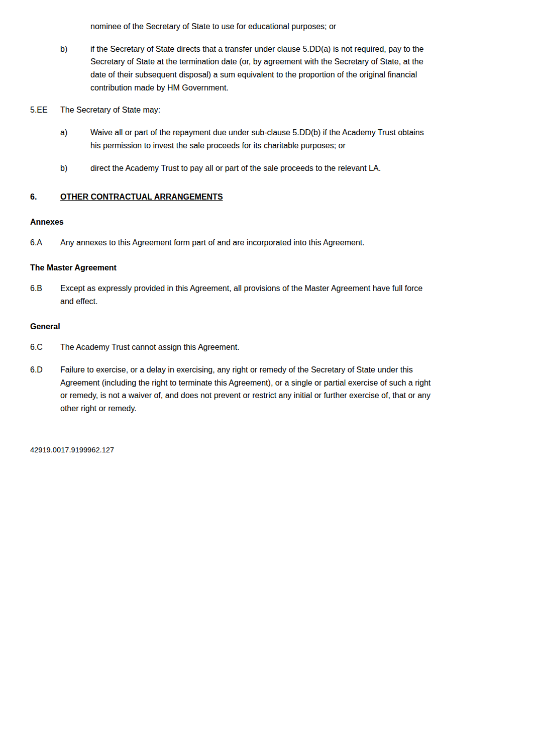nominee of the Secretary of State to use for educational purposes; or
b)
if the Secretary of State directs that a transfer under clause 5.DD(a) is not required, pay to the Secretary of State at the termination date (or, by agreement with the Secretary of State, at the date of their subsequent disposal) a sum equivalent to the proportion of the original financial contribution made by HM Government.
5.EE
The Secretary of State may:
a)
Waive all or part of the repayment due under sub-clause 5.DD(b) if the Academy Trust obtains his permission to invest the sale proceeds for its charitable purposes; or
b)
direct the Academy Trust to pay all or part of the sale proceeds to the relevant LA.
6. OTHER CONTRACTUAL ARRANGEMENTS
Annexes
6.A
Any annexes to this Agreement form part of and are incorporated into this Agreement.
The Master Agreement
6.B
Except as expressly provided in this Agreement, all provisions of the Master Agreement have full force and effect.
General
6.C
The Academy Trust cannot assign this Agreement.
6.D
Failure to exercise, or a delay in exercising, any right or remedy of the Secretary of State under this Agreement (including the right to terminate this Agreement), or a single or partial exercise of such a right or remedy, is not a waiver of, and does not prevent or restrict any initial or further exercise of, that or any other right or remedy.
42919.0017.9199962.127